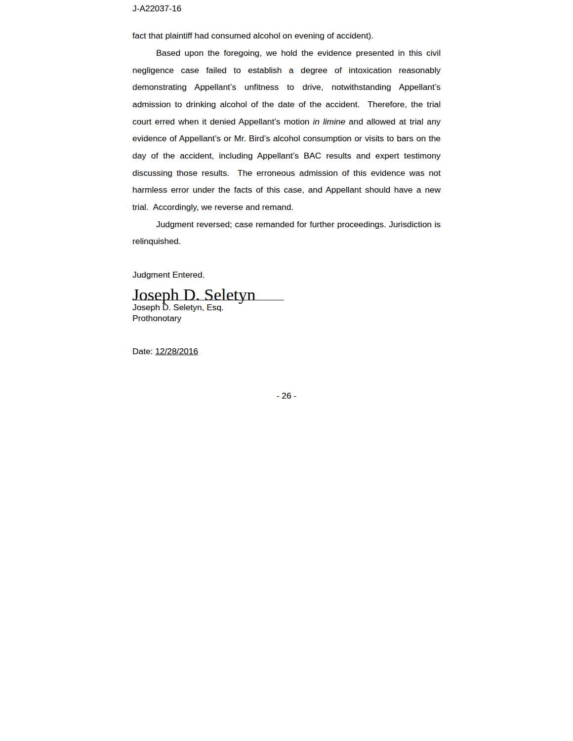J-A22037-16
fact that plaintiff had consumed alcohol on evening of accident).
Based upon the foregoing, we hold the evidence presented in this civil negligence case failed to establish a degree of intoxication reasonably demonstrating Appellant’s unfitness to drive, notwithstanding Appellant’s admission to drinking alcohol of the date of the accident. Therefore, the trial court erred when it denied Appellant’s motion in limine and allowed at trial any evidence of Appellant’s or Mr. Bird’s alcohol consumption or visits to bars on the day of the accident, including Appellant’s BAC results and expert testimony discussing those results. The erroneous admission of this evidence was not harmless error under the facts of this case, and Appellant should have a new trial. Accordingly, we reverse and remand.
Judgment reversed; case remanded for further proceedings. Jurisdiction is relinquished.
Judgment Entered.
Joseph D. Seletyn
Joseph D. Seletyn, Esq.
Prothonotary
Date: 12/28/2016
- 26 -